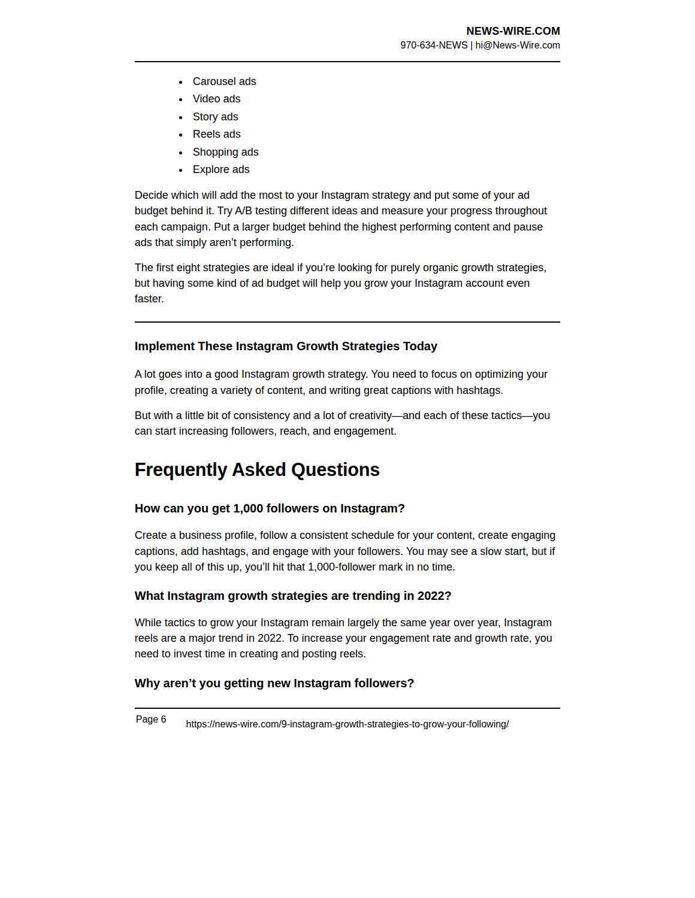NEWS-WIRE.COM
970-634-NEWS | hi@News-Wire.com
Carousel ads
Video ads
Story ads
Reels ads
Shopping ads
Explore ads
Decide which will add the most to your Instagram strategy and put some of your ad budget behind it. Try A/B testing different ideas and measure your progress throughout each campaign. Put a larger budget behind the highest performing content and pause ads that simply aren’t performing.
The first eight strategies are ideal if you’re looking for purely organic growth strategies, but having some kind of ad budget will help you grow your Instagram account even faster.
Implement These Instagram Growth Strategies Today
A lot goes into a good Instagram growth strategy. You need to focus on optimizing your profile, creating a variety of content, and writing great captions with hashtags.
But with a little bit of consistency and a lot of creativity—and each of these tactics—you can start increasing followers, reach, and engagement.
Frequently Asked Questions
How can you get 1,000 followers on Instagram?
Create a business profile, follow a consistent schedule for your content, create engaging captions, add hashtags, and engage with your followers. You may see a slow start, but if you keep all of this up, you’ll hit that 1,000-follower mark in no time.
What Instagram growth strategies are trending in 2022?
While tactics to grow your Instagram remain largely the same year over year, Instagram reels are a major trend in 2022. To increase your engagement rate and growth rate, you need to invest time in creating and posting reels.
Why aren’t you getting new Instagram followers?
Page 6
https://news-wire.com/9-instagram-growth-strategies-to-grow-your-following/